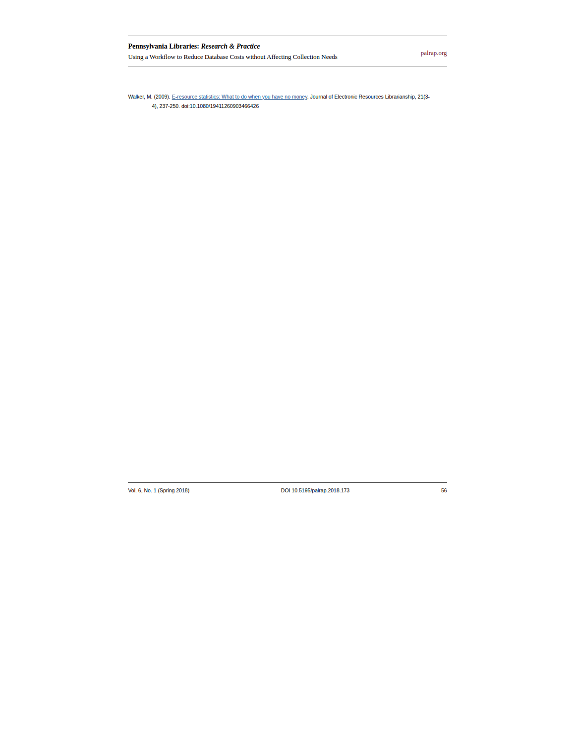Pennsylvania Libraries: Research & Practice
Using a Workflow to Reduce Database Costs without Affecting Collection Needs
palrap.org
Walker, M. (2009). E-resource statistics: What to do when you have no money. Journal of Electronic Resources Librarianship, 21(3-
4), 237-250. doi:10.1080/19411260903466426
Vol. 6, No. 1 (Spring 2018)
DOI 10.5195/palrap.2018.173
56